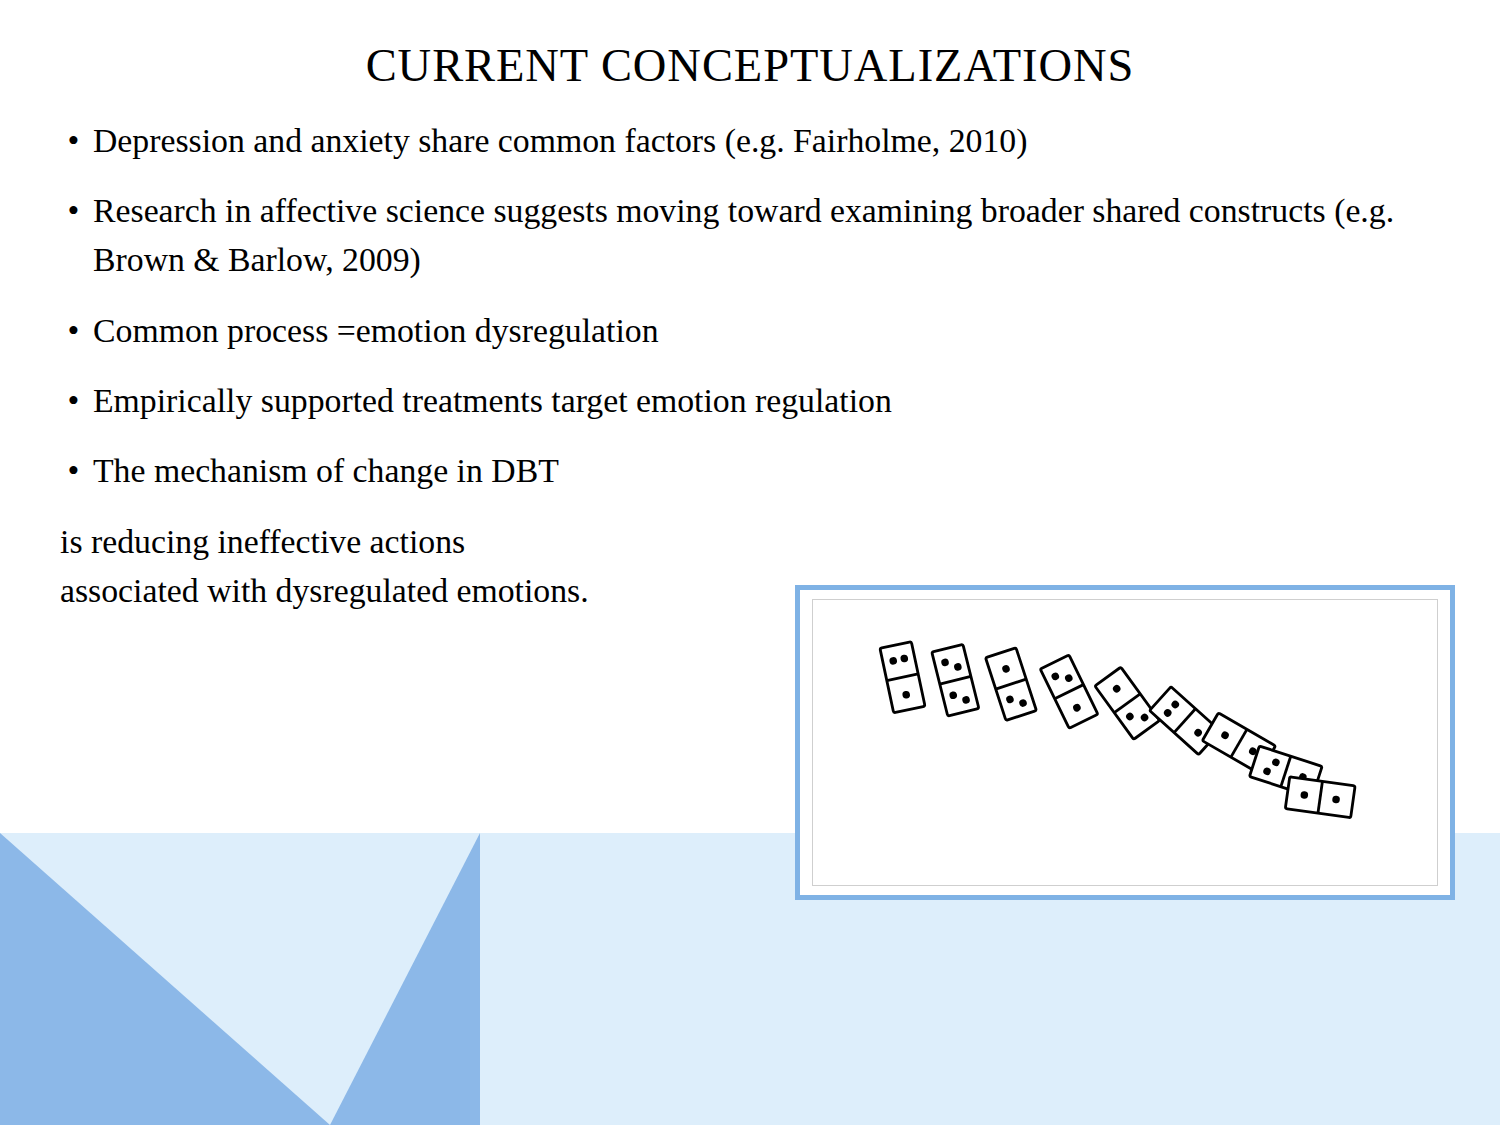Current Conceptualizations
Depression and anxiety share common factors (e.g. Fairholme, 2010)
Research in affective science suggests moving toward examining broader shared constructs (e.g. Brown & Barlow, 2009)
Common process =emotion dysregulation
Empirically supported treatments target emotion regulation
The mechanism of change in DBT
is reducing ineffective actions
associated with dysregulated emotions.